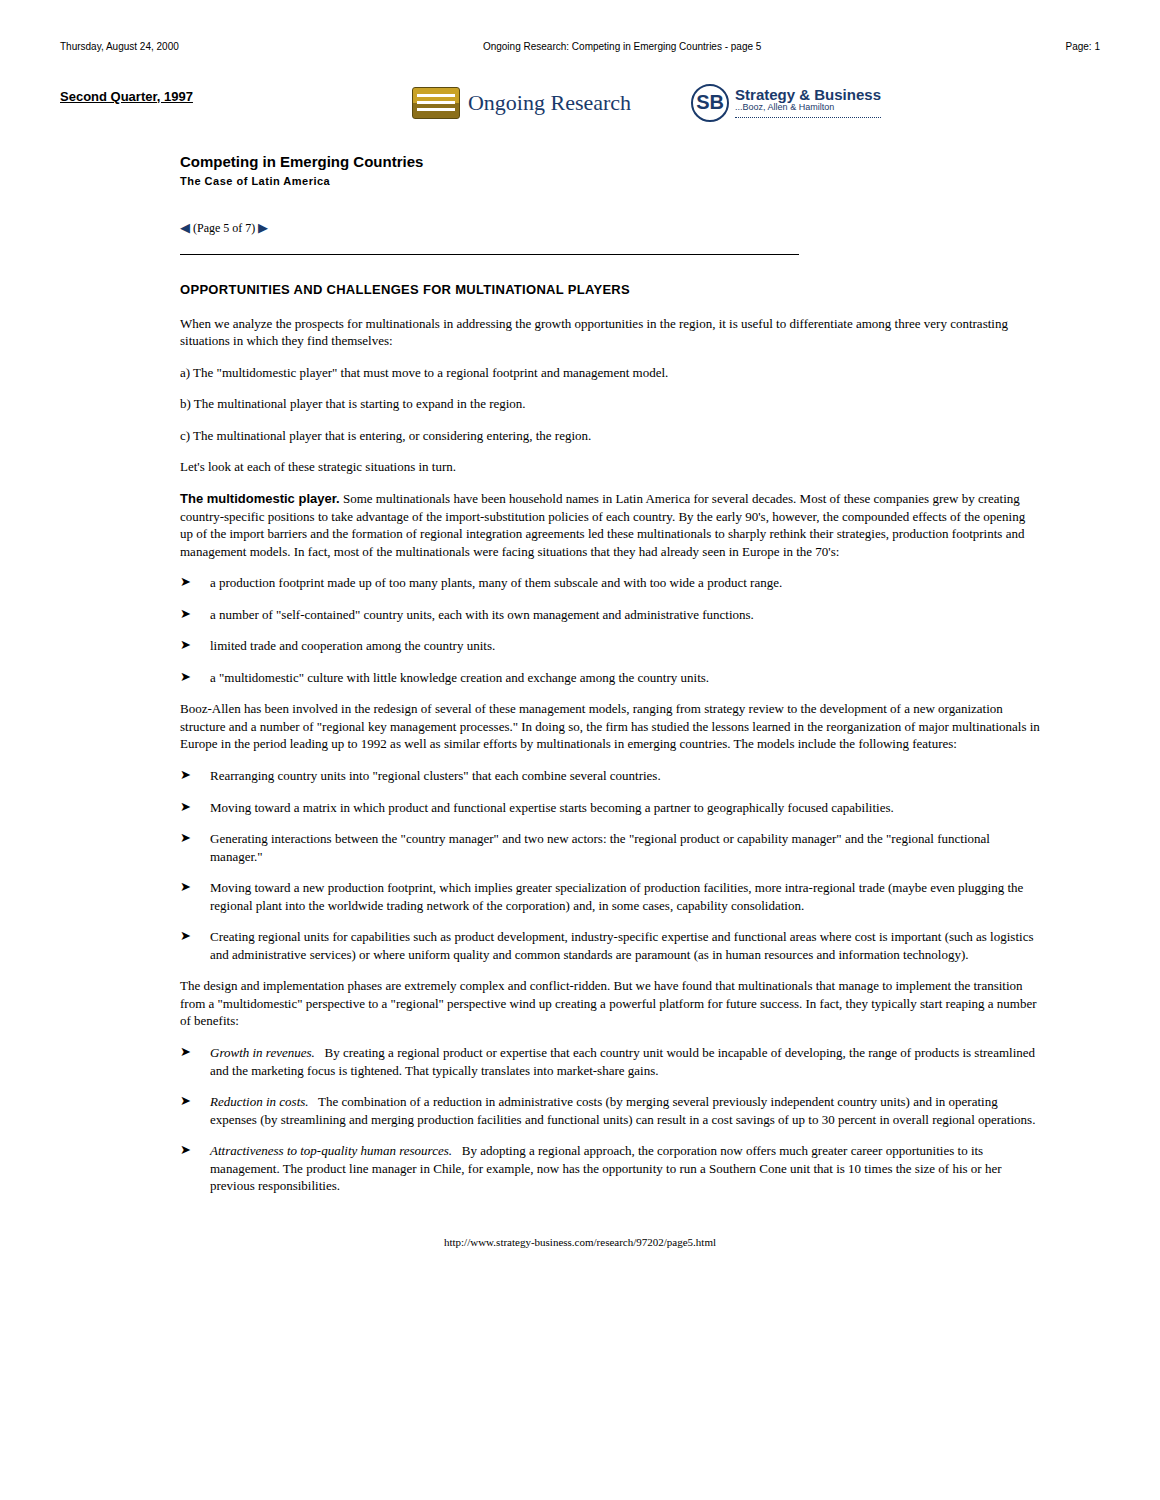Thursday, August 24, 2000
Ongoing Research: Competing in Emerging Countries - page 5
Page: 1
Second Quarter, 1997
Ongoing Research
SB
Strategy & Business
...Booz, Allen & Hamilton
Competing in Emerging Countries
The Case of Latin America
◀ (Page 5 of 7) ▶
OPPORTUNITIES AND CHALLENGES FOR MULTINATIONAL PLAYERS
When we analyze the prospects for multinationals in addressing the growth opportunities in the region, it is useful to differentiate among three very contrasting situations in which they find themselves:
a) The "multidomestic player" that must move to a regional footprint and management model.
b) The multinational player that is starting to expand in the region.
c) The multinational player that is entering, or considering entering, the region.
Let's look at each of these strategic situations in turn.
The multidomestic player. Some multinationals have been household names in Latin America for several decades. Most of these companies grew by creating country-specific positions to take advantage of the import-substitution policies of each country. By the early 90's, however, the compounded effects of the opening up of the import barriers and the formation of regional integration agreements led these multinationals to sharply rethink their strategies, production footprints and management models. In fact, most of the multinationals were facing situations that they had already seen in Europe in the 70's:
a production footprint made up of too many plants, many of them subscale and with too wide a product range.
a number of "self-contained" country units, each with its own management and administrative functions.
limited trade and cooperation among the country units.
a "multidomestic" culture with little knowledge creation and exchange among the country units.
Booz-Allen has been involved in the redesign of several of these management models, ranging from strategy review to the development of a new organization structure and a number of "regional key management processes." In doing so, the firm has studied the lessons learned in the reorganization of major multinationals in Europe in the period leading up to 1992 as well as similar efforts by multinationals in emerging countries. The models include the following features:
Rearranging country units into "regional clusters" that each combine several countries.
Moving toward a matrix in which product and functional expertise starts becoming a partner to geographically focused capabilities.
Generating interactions between the "country manager" and two new actors: the "regional product or capability manager" and the "regional functional manager."
Moving toward a new production footprint, which implies greater specialization of production facilities, more intra-regional trade (maybe even plugging the regional plant into the worldwide trading network of the corporation) and, in some cases, capability consolidation.
Creating regional units for capabilities such as product development, industry-specific expertise and functional areas where cost is important (such as logistics and administrative services) or where uniform quality and common standards are paramount (as in human resources and information technology).
The design and implementation phases are extremely complex and conflict-ridden. But we have found that multinationals that manage to implement the transition from a "multidomestic" perspective to a "regional" perspective wind up creating a powerful platform for future success. In fact, they typically start reaping a number of benefits:
Growth in revenues. By creating a regional product or expertise that each country unit would be incapable of developing, the range of products is streamlined and the marketing focus is tightened. That typically translates into market-share gains.
Reduction in costs. The combination of a reduction in administrative costs (by merging several previously independent country units) and in operating expenses (by streamlining and merging production facilities and functional units) can result in a cost savings of up to 30 percent in overall regional operations.
Attractiveness to top-quality human resources. By adopting a regional approach, the corporation now offers much greater career opportunities to its management. The product line manager in Chile, for example, now has the opportunity to run a Southern Cone unit that is 10 times the size of his or her previous responsibilities.
http://www.strategy-business.com/research/97202/page5.html